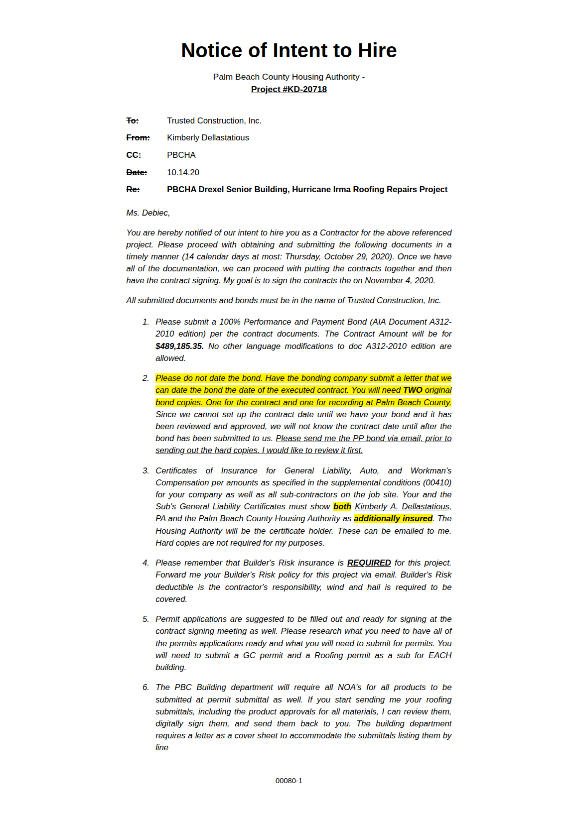Notice of Intent to Hire
Palm Beach County Housing Authority -
Project #KD-20718
| To: | Trusted Construction, Inc. |
| From: | Kimberly Dellastatious |
| CC: | PBCHA |
| Date: | 10.14.20 |
| Re: | PBCHA Drexel Senior Building, Hurricane Irma Roofing Repairs Project |
Ms. Debiec,
You are hereby notified of our intent to hire you as a Contractor for the above referenced project. Please proceed with obtaining and submitting the following documents in a timely manner (14 calendar days at most: Thursday, October 29, 2020). Once we have all of the documentation, we can proceed with putting the contracts together and then have the contract signing. My goal is to sign the contracts the on November 4, 2020.
All submitted documents and bonds must be in the name of Trusted Construction, Inc.
Please submit a 100% Performance and Payment Bond (AIA Document A312-2010 edition) per the contract documents. The Contract Amount will be for $489,185.35. No other language modifications to doc A312-2010 edition are allowed.
Please do not date the bond. Have the bonding company submit a letter that we can date the bond the date of the executed contract. You will need TWO original bond copies. One for the contract and one for recording at Palm Beach County. Since we cannot set up the contract date until we have your bond and it has been reviewed and approved, we will not know the contract date until after the bond has been submitted to us. Please send me the PP bond via email, prior to sending out the hard copies. I would like to review it first.
Certificates of Insurance for General Liability, Auto, and Workman's Compensation per amounts as specified in the supplemental conditions (00410) for your company as well as all sub-contractors on the job site. Your and the Sub's General Liability Certificates must show both Kimberly A. Dellastatious, PA and the Palm Beach County Housing Authority as additionally insured. The Housing Authority will be the certificate holder. These can be emailed to me. Hard copies are not required for my purposes.
Please remember that Builder's Risk insurance is REQUIRED for this project. Forward me your Builder's Risk policy for this project via email. Builder's Risk deductible is the contractor's responsibility, wind and hail is required to be covered.
Permit applications are suggested to be filled out and ready for signing at the contract signing meeting as well. Please research what you need to have all of the permits applications ready and what you will need to submit for permits. You will need to submit a GC permit and a Roofing permit as a sub for EACH building.
The PBC Building department will require all NOA's for all products to be submitted at permit submittal as well. If you start sending me your roofing submittals, including the product approvals for all materials, I can review them, digitally sign them, and send them back to you. The building department requires a letter as a cover sheet to accommodate the submittals listing them by line
00080-1